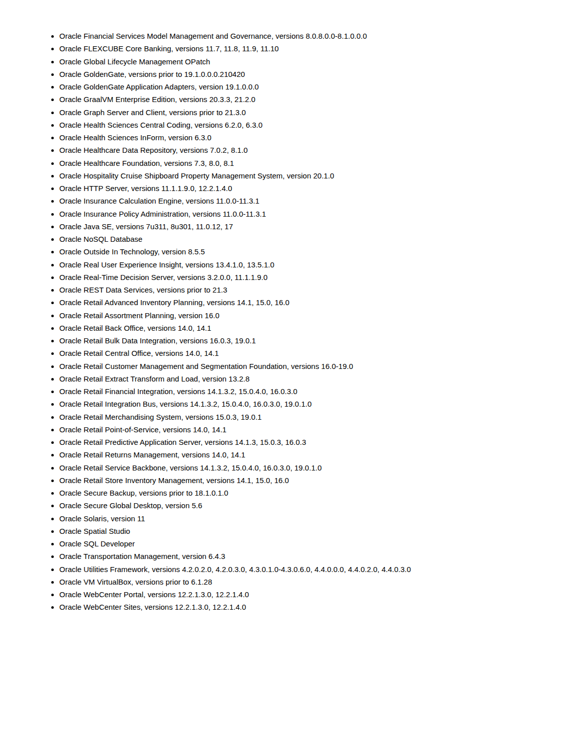Oracle Financial Services Model Management and Governance, versions 8.0.8.0.0-8.1.0.0.0
Oracle FLEXCUBE Core Banking, versions 11.7, 11.8, 11.9, 11.10
Oracle Global Lifecycle Management OPatch
Oracle GoldenGate, versions prior to 19.1.0.0.0.210420
Oracle GoldenGate Application Adapters, version 19.1.0.0.0
Oracle GraalVM Enterprise Edition, versions 20.3.3, 21.2.0
Oracle Graph Server and Client, versions prior to 21.3.0
Oracle Health Sciences Central Coding, versions 6.2.0, 6.3.0
Oracle Health Sciences InForm, version 6.3.0
Oracle Healthcare Data Repository, versions 7.0.2, 8.1.0
Oracle Healthcare Foundation, versions 7.3, 8.0, 8.1
Oracle Hospitality Cruise Shipboard Property Management System, version 20.1.0
Oracle HTTP Server, versions 11.1.1.9.0, 12.2.1.4.0
Oracle Insurance Calculation Engine, versions 11.0.0-11.3.1
Oracle Insurance Policy Administration, versions 11.0.0-11.3.1
Oracle Java SE, versions 7u311, 8u301, 11.0.12, 17
Oracle NoSQL Database
Oracle Outside In Technology, version 8.5.5
Oracle Real User Experience Insight, versions 13.4.1.0, 13.5.1.0
Oracle Real-Time Decision Server, versions 3.2.0.0, 11.1.1.9.0
Oracle REST Data Services, versions prior to 21.3
Oracle Retail Advanced Inventory Planning, versions 14.1, 15.0, 16.0
Oracle Retail Assortment Planning, version 16.0
Oracle Retail Back Office, versions 14.0, 14.1
Oracle Retail Bulk Data Integration, versions 16.0.3, 19.0.1
Oracle Retail Central Office, versions 14.0, 14.1
Oracle Retail Customer Management and Segmentation Foundation, versions 16.0-19.0
Oracle Retail Extract Transform and Load, version 13.2.8
Oracle Retail Financial Integration, versions 14.1.3.2, 15.0.4.0, 16.0.3.0
Oracle Retail Integration Bus, versions 14.1.3.2, 15.0.4.0, 16.0.3.0, 19.0.1.0
Oracle Retail Merchandising System, versions 15.0.3, 19.0.1
Oracle Retail Point-of-Service, versions 14.0, 14.1
Oracle Retail Predictive Application Server, versions 14.1.3, 15.0.3, 16.0.3
Oracle Retail Returns Management, versions 14.0, 14.1
Oracle Retail Service Backbone, versions 14.1.3.2, 15.0.4.0, 16.0.3.0, 19.0.1.0
Oracle Retail Store Inventory Management, versions 14.1, 15.0, 16.0
Oracle Secure Backup, versions prior to 18.1.0.1.0
Oracle Secure Global Desktop, version 5.6
Oracle Solaris, version 11
Oracle Spatial Studio
Oracle SQL Developer
Oracle Transportation Management, version 6.4.3
Oracle Utilities Framework, versions 4.2.0.2.0, 4.2.0.3.0, 4.3.0.1.0-4.3.0.6.0, 4.4.0.0.0, 4.4.0.2.0, 4.4.0.3.0
Oracle VM VirtualBox, versions prior to 6.1.28
Oracle WebCenter Portal, versions 12.2.1.3.0, 12.2.1.4.0
Oracle WebCenter Sites, versions 12.2.1.3.0, 12.2.1.4.0